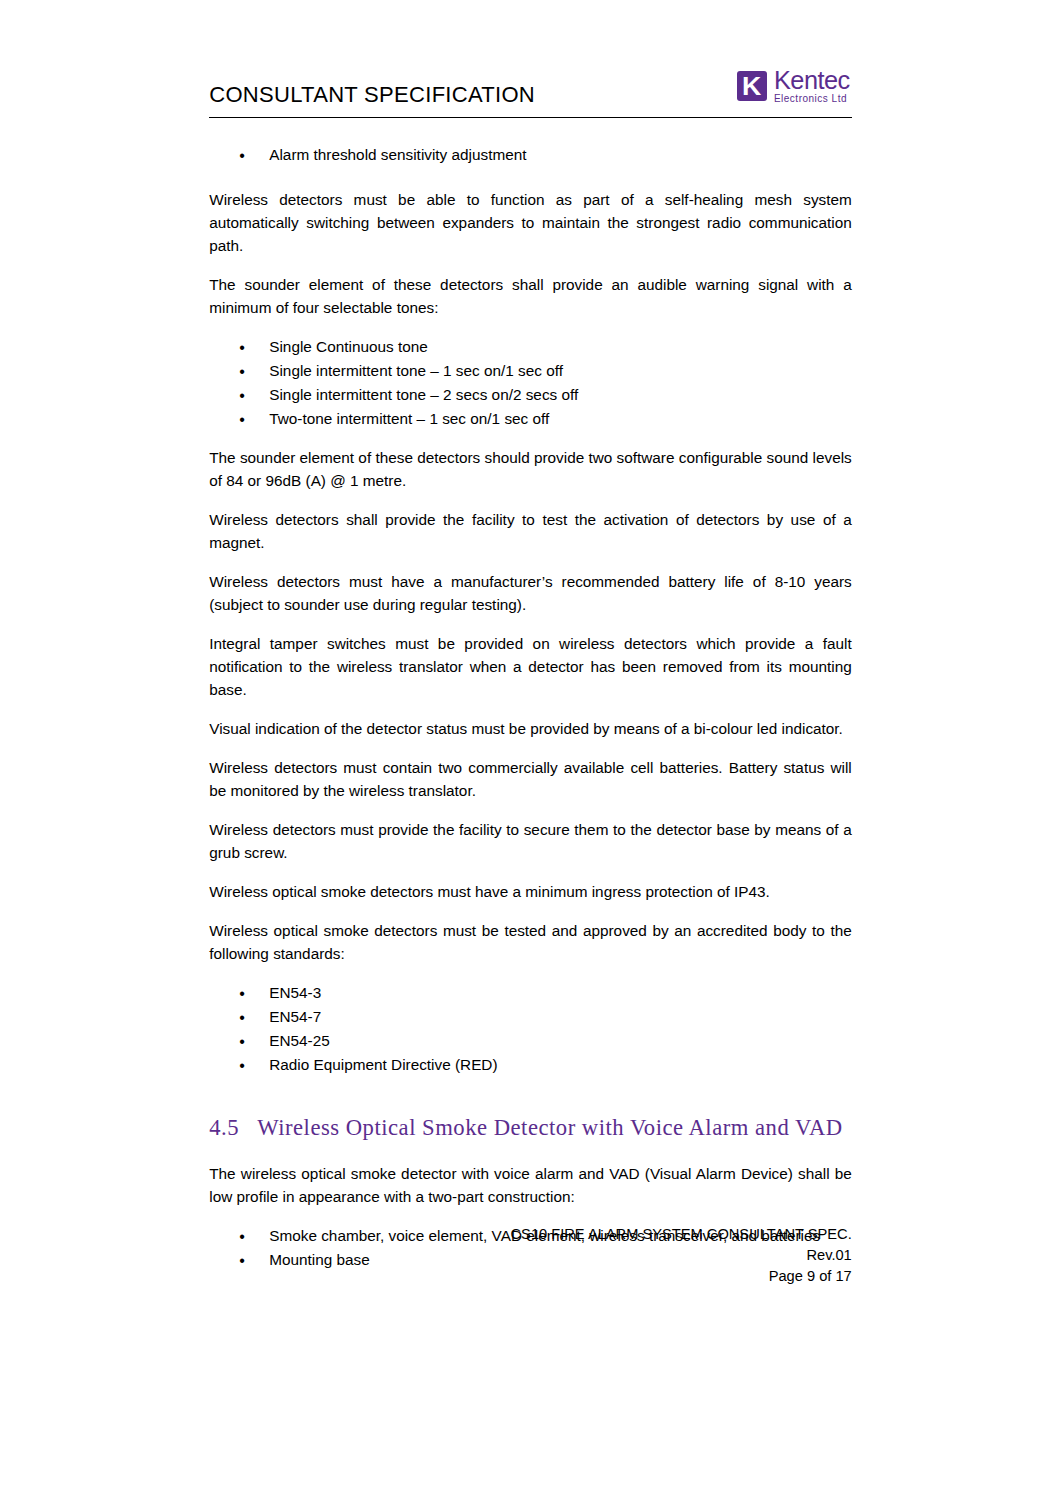CONSULTANT SPECIFICATION
K Kentec Electronics Ltd
Alarm threshold sensitivity adjustment
Wireless detectors must be able to function as part of a self-healing mesh system automatically switching between expanders to maintain the strongest radio communication path.
The sounder element of these detectors shall provide an audible warning signal with a minimum of four selectable tones:
Single Continuous tone
Single intermittent tone – 1 sec on/1 sec off
Single intermittent tone – 2 secs on/2 secs off
Two-tone intermittent – 1 sec on/1 sec off
The sounder element of these detectors should provide two software configurable sound levels of 84 or 96dB (A) @ 1 metre.
Wireless detectors shall provide the facility to test the activation of detectors by use of a magnet.
Wireless detectors must have a manufacturer’s recommended battery life of 8-10 years (subject to sounder use during regular testing).
Integral tamper switches must be provided on wireless detectors which provide a fault notification to the wireless translator when a detector has been removed from its mounting base.
Visual indication of the detector status must be provided by means of a bi-colour led indicator.
Wireless detectors must contain two commercially available cell batteries. Battery status will be monitored by the wireless translator.
Wireless detectors must provide the facility to secure them to the detector base by means of a grub screw.
Wireless optical smoke detectors must have a minimum ingress protection of IP43.
Wireless optical smoke detectors must be tested and approved by an accredited body to the following standards:
EN54-3
EN54-7
EN54-25
Radio Equipment Directive (RED)
4.5 Wireless Optical Smoke Detector with Voice Alarm and VAD
The wireless optical smoke detector with voice alarm and VAD (Visual Alarm Device) shall be low profile in appearance with a two-part construction:
Smoke chamber, voice element, VAD element, wireless transceiver, and batteries
Mounting base
CS10 FIRE ALARM SYSTEM CONSULTANT SPEC.
Rev.01
Page 9 of 17